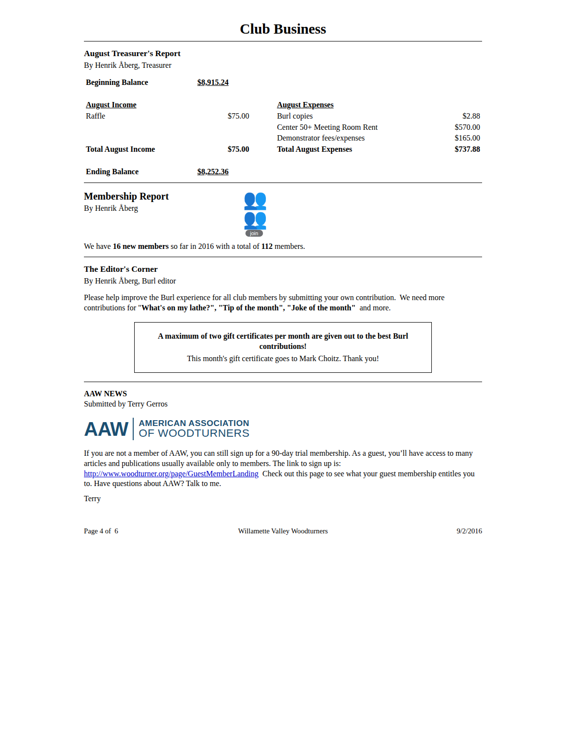Club Business
August Treasurer's Report
By Henrik Åberg, Treasurer
| Beginning Balance | $8,915.24 | | | |
| August Income | | | August Expenses | |
| Raffle | $75.00 | | Burl copies | $2.88 |
| | | | Center 50+ Meeting Room Rent | $570.00 |
| | | | Demonstrator fees/expenses | $165.00 |
| Total August Income | $75.00 | | Total August Expenses | $737.88 |
| Ending Balance | $8,252.36 | | | |
Membership Report
By Henrik Åberg
👥👥
join
We have 16 new members so far in 2016 with a total of 112 members.
The Editor's Corner
By Henrik Åberg, Burl editor
Please help improve the Burl experience for all club members by submitting your own contribution. We need more contributions for "What's on my lathe?", "Tip of the month", "Joke of the month" and more.
A maximum of two gift certificates per month are given out to the best Burl contributions!
This month's gift certificate goes to Mark Choitz. Thank you!
AAW NEWS
Submitted by Terry Gerros
AAW
AMERICAN ASSOCIATION
OF WOODTURNERS
If you are not a member of AAW, you can still sign up for a 90-day trial membership. As a guest, you’ll have access to many articles and publications usually available only to members. The link to sign up is: http://www.woodturner.org/page/GuestMemberLanding Check out this page to see what your guest membership entitles you to. Have questions about AAW? Talk to me.
Terry
Page 4 of 6
Willamette Valley Woodturners
9/2/2016